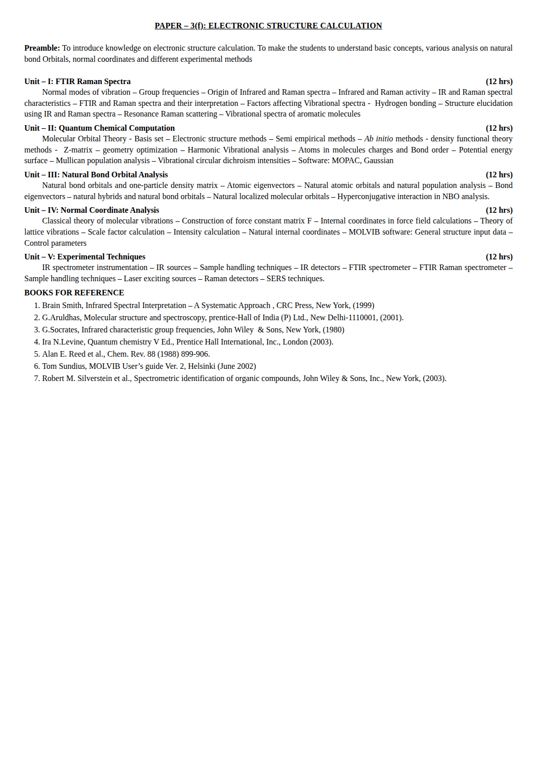PAPER – 3(f): ELECTRONIC STRUCTURE CALCULATION
Preamble: To introduce knowledge on electronic structure calculation. To make the students to understand basic concepts, various analysis on natural bond Orbitals, normal coordinates and different experimental methods
Unit – I: FTIR Raman Spectra(12 hrs)
Normal modes of vibration – Group frequencies – Origin of Infrared and Raman spectra – Infrared and Raman activity – IR and Raman spectral characteristics – FTIR and Raman spectra and their interpretation – Factors affecting Vibrational spectra - Hydrogen bonding – Structure elucidation using IR and Raman spectra – Resonance Raman scattering – Vibrational spectra of aromatic molecules
Unit – II: Quantum Chemical Computation(12 hrs)
Molecular Orbital Theory - Basis set – Electronic structure methods – Semi empirical methods – Ab initio methods - density functional theory methods - Z-matrix – geometry optimization – Harmonic Vibrational analysis – Atoms in molecules charges and Bond order – Potential energy surface – Mullican population analysis – Vibrational circular dichroism intensities – Software: MOPAC, Gaussian
Unit – III: Natural Bond Orbital Analysis(12 hrs)
Natural bond orbitals and one-particle density matrix – Atomic eigenvectors – Natural atomic orbitals and natural population analysis – Bond eigenvectors – natural hybrids and natural bond orbitals – Natural localized molecular orbitals – Hyperconjugative interaction in NBO analysis.
Unit – IV: Normal Coordinate Analysis(12 hrs)
Classical theory of molecular vibrations – Construction of force constant matrix F – Internal coordinates in force field calculations – Theory of lattice vibrations – Scale factor calculation – Intensity calculation – Natural internal coordinates – MOLVIB software: General structure input data – Control parameters
Unit – V: Experimental Techniques(12 hrs)
IR spectrometer instrumentation – IR sources – Sample handling techniques – IR detectors – FTIR spectrometer – FTIR Raman spectrometer – Sample handling techniques – Laser exciting sources – Raman detectors – SERS techniques.
BOOKS FOR REFERENCE
Brain Smith, Infrared Spectral Interpretation – A Systematic Approach , CRC Press, New York, (1999)
G.Aruldhas, Molecular structure and spectroscopy, prentice-Hall of India (P) Ltd., New Delhi-1110001, (2001).
G.Socrates, Infrared characteristic group frequencies, John Wiley & Sons, New York, (1980)
Ira N.Levine, Quantum chemistry V Ed., Prentice Hall International, Inc., London (2003).
Alan E. Reed et al., Chem. Rev. 88 (1988) 899-906.
Tom Sundius, MOLVIB User’s guide Ver. 2, Helsinki (June 2002)
Robert M. Silverstein et al., Spectrometric identification of organic compounds, John Wiley & Sons, Inc., New York, (2003).